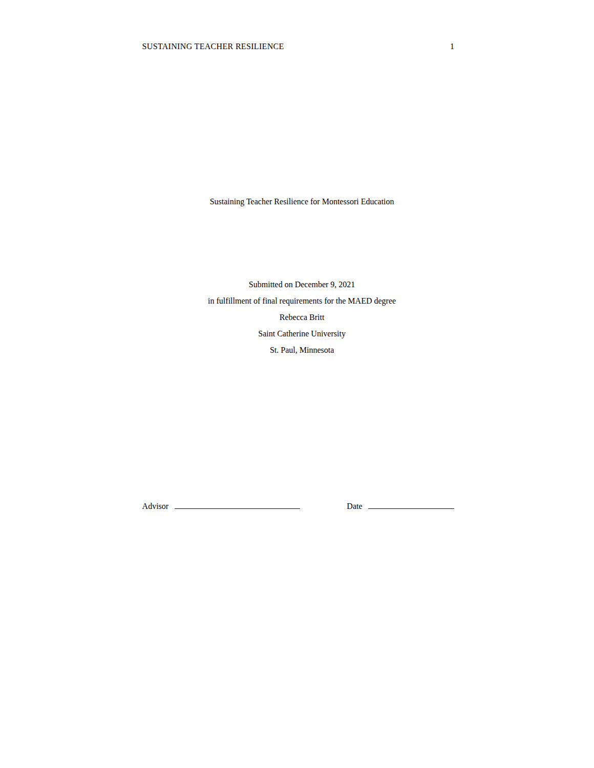Sustaining Teacher Resilience 1
Sustaining Teacher Resilience for Montessori Education
Submitted on December 9, 2021
in fulfillment of final requirements for the MAED degree
Rebecca Britt
Saint Catherine University
St. Paul, Minnesota
Advisor Date